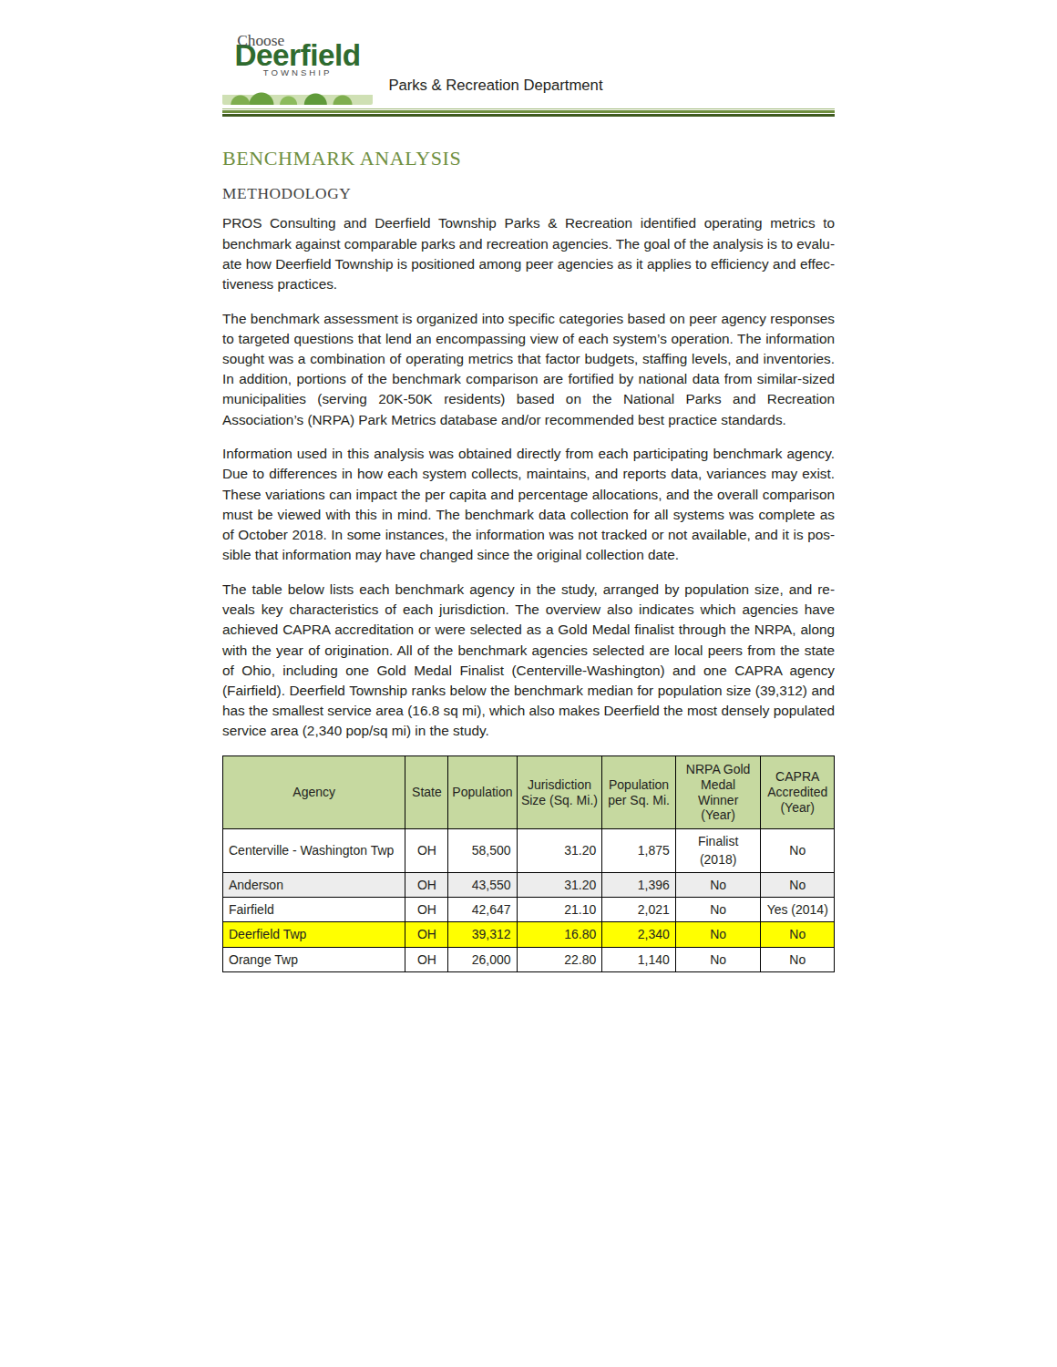Choose Deerfield Township
Parks & Recreation Department
Benchmark Analysis
Methodology
PROS Consulting and Deerfield Township Parks & Recreation identified operating metrics to benchmark against comparable parks and recreation agencies. The goal of the analysis is to evaluate how Deerfield Township is positioned among peer agencies as it applies to efficiency and effectiveness practices.
The benchmark assessment is organized into specific categories based on peer agency responses to targeted questions that lend an encompassing view of each system’s operation. The information sought was a combination of operating metrics that factor budgets, staffing levels, and inventories. In addition, portions of the benchmark comparison are fortified by national data from similar-sized municipalities (serving 20K-50K residents) based on the National Parks and Recreation Association’s (NRPA) Park Metrics database and/or recommended best practice standards.
Information used in this analysis was obtained directly from each participating benchmark agency. Due to differences in how each system collects, maintains, and reports data, variances may exist. These variations can impact the per capita and percentage allocations, and the overall comparison must be viewed with this in mind. The benchmark data collection for all systems was complete as of October 2018. In some instances, the information was not tracked or not available, and it is possible that information may have changed since the original collection date.
The table below lists each benchmark agency in the study, arranged by population size, and reveals key characteristics of each jurisdiction. The overview also indicates which agencies have achieved CAPRA accreditation or were selected as a Gold Medal finalist through the NRPA, along with the year of origination. All of the benchmark agencies selected are local peers from the state of Ohio, including one Gold Medal Finalist (Centerville-Washington) and one CAPRA agency (Fairfield). Deerfield Township ranks below the benchmark median for population size (39,312) and has the smallest service area (16.8 sq mi), which also makes Deerfield the most densely populated service area (2,340 pop/sq mi) in the study.
| Agency | State | Population | Jurisdiction Size (Sq. Mi.) | Population per Sq. Mi. | NRPA Gold Medal Winner (Year) | CAPRA Accredited (Year) |
| --- | --- | --- | --- | --- | --- | --- |
| Centerville - Washington Twp | OH | 58,500 | 31.20 | 1,875 | Finalist (2018) | No |
| Anderson | OH | 43,550 | 31.20 | 1,396 | No | No |
| Fairfield | OH | 42,647 | 21.10 | 2,021 | No | Yes (2014) |
| Deerfield Twp | OH | 39,312 | 16.80 | 2,340 | No | No |
| Orange Twp | OH | 26,000 | 22.80 | 1,140 | No | No |